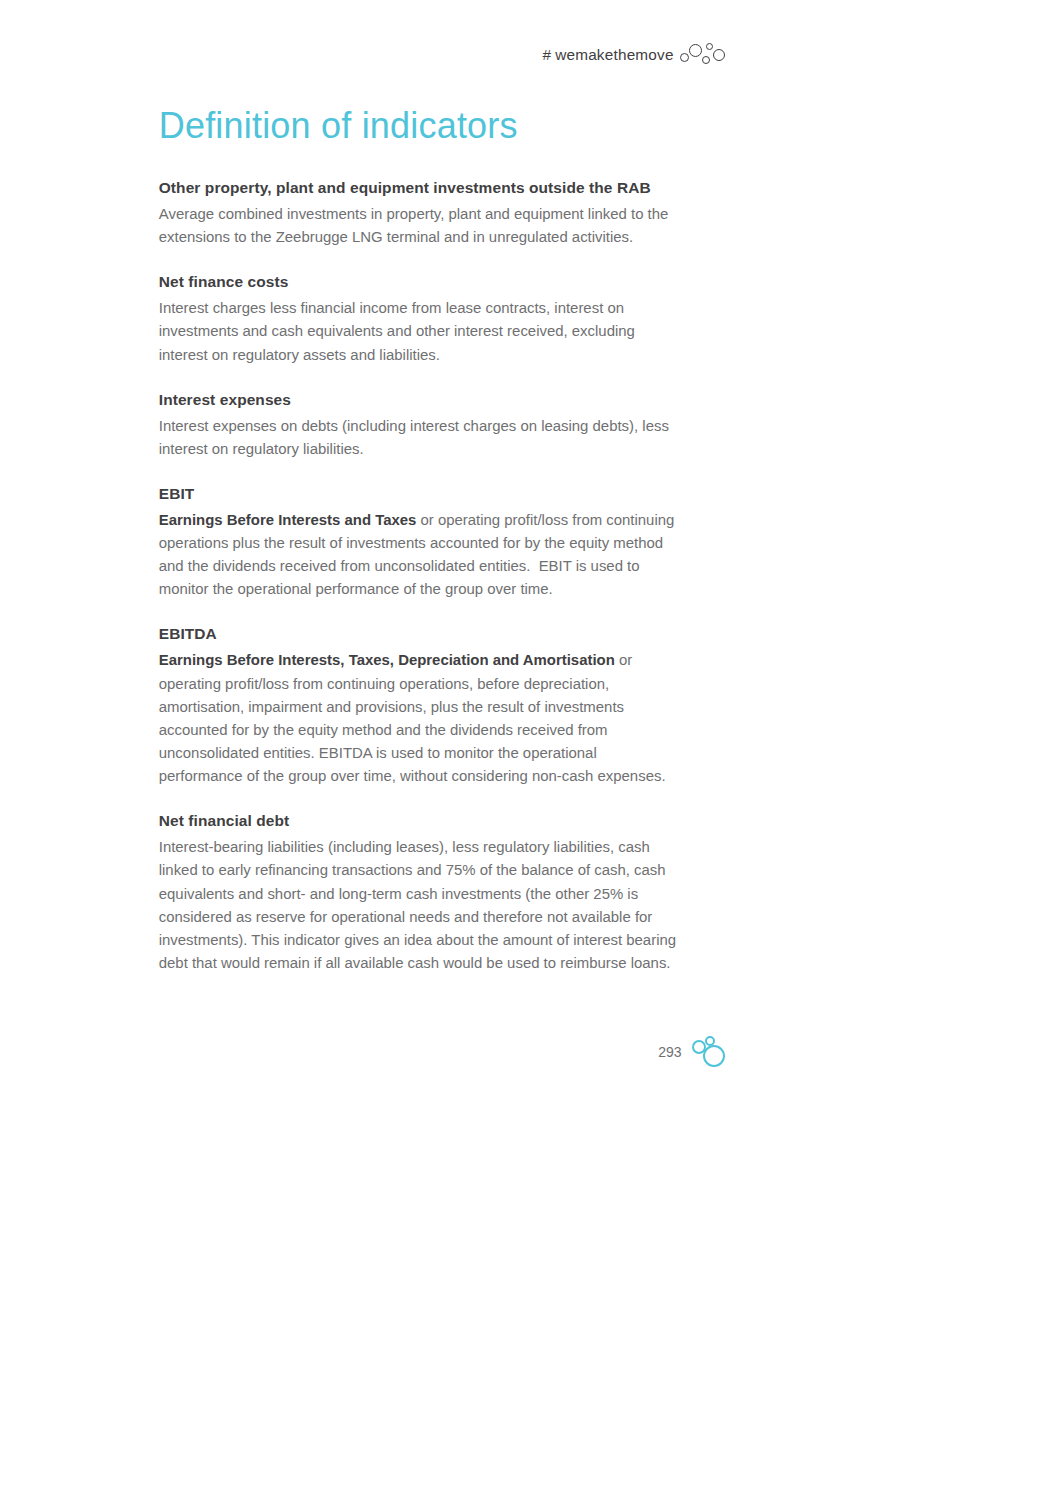#wemakethemove
Definition of indicators
Other property, plant and equipment investments outside the RAB
Average combined investments in property, plant and equipment linked to the extensions to the Zeebrugge LNG terminal and in unregulated activities.
Net finance costs
Interest charges less financial income from lease contracts, interest on investments and cash equivalents and other interest received, excluding interest on regulatory assets and liabilities.
Interest expenses
Interest expenses on debts (including interest charges on leasing debts), less interest on regulatory liabilities.
EBIT
Earnings Before Interests and Taxes or operating profit/loss from continuing operations plus the result of investments accounted for by the equity method and the dividends received from unconsolidated entities. EBIT is used to monitor the operational performance of the group over time.
EBITDA
Earnings Before Interests, Taxes, Depreciation and Amortisation or operating profit/loss from continuing operations, before depreciation, amortisation, impairment and provisions, plus the result of investments accounted for by the equity method and the dividends received from unconsolidated entities. EBITDA is used to monitor the operational performance of the group over time, without considering non-cash expenses.
Net financial debt
Interest-bearing liabilities (including leases), less regulatory liabilities, cash linked to early refinancing transactions and 75% of the balance of cash, cash equivalents and short- and long-term cash investments (the other 25% is considered as reserve for operational needs and therefore not available for investments). This indicator gives an idea about the amount of interest bearing debt that would remain if all available cash would be used to reimburse loans.
293